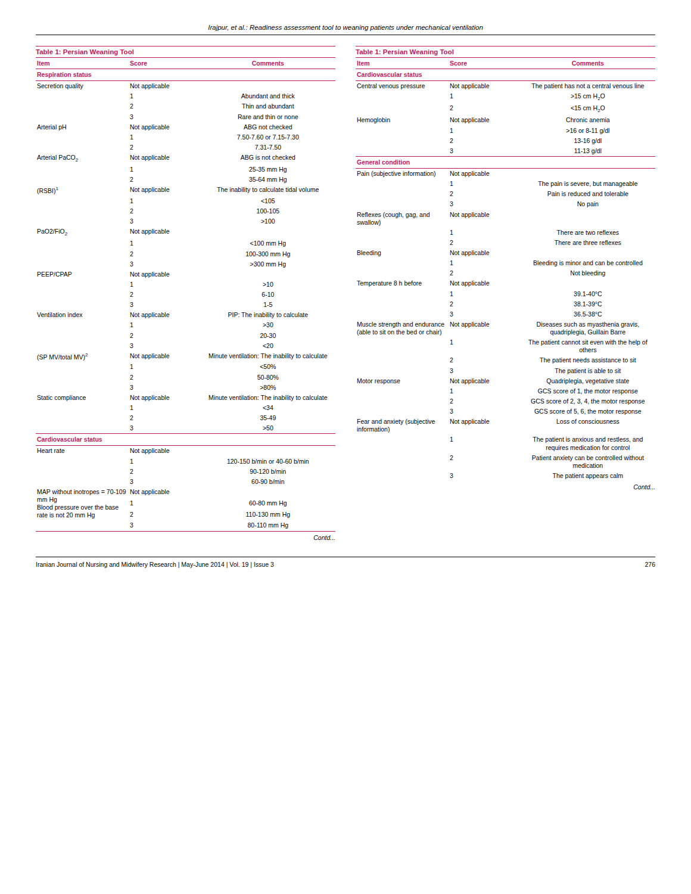Irajpur, et al.: Readiness assessment tool to weaning patients under mechanical ventilation
Table 1: Persian Weaning Tool
| Item | Score | Comments |
| --- | --- | --- |
| Respiration status |
| Secretion quality | Not applicable | |
| | 1 | Abundant and thick |
| | 2 | Thin and abundant |
| | 3 | Rare and thin or none |
| Arterial pH | Not applicable | ABG not checked |
| | 1 | 7.50-7.60 or 7.15-7.30 |
| | 2 | 7.31-7.50 |
| Arterial PaCO 2 | Not applicable | ABG is not checked |
| | 1 | 25-35 mm Hg |
| | 2 | 35-64 mm Hg |
| (RSBI) 1 | Not applicable | The inability to calculate tidal volume |
| | 1 | <105 |
| | 2 | 100-105 |
| | 3 | >100 |
| PaO2/FiO 2 | Not applicable | |
| | 1 | <100 mm Hg |
| | 2 | 100-300 mm Hg |
| | 3 | >300 mm Hg |
| PEEP/CPAP | Not applicable | |
| | 1 | >10 |
| | 2 | 6-10 |
| | 3 | 1-5 |
| Ventilation index | Not applicable | PIP: The inability to calculate |
| | 1 | >30 |
| | 2 | 20-30 |
| | 3 | <20 |
| (SP MV/total MV) 2 | Not applicable | Minute ventilation: The inability to calculate |
| | 1 | <50% |
| | 2 | 50-80% |
| | 3 | >80% |
| Static compliance | Not applicable | Minute ventilation: The inability to calculate |
| | 1 | <34 |
| | 2 | 35-49 |
| | 3 | >50 |
| Cardiovascular status |
| Heart rate | Not applicable | |
| | 1 | 120-150 b/min or 40-60 b/min |
| | 2 | 90-120 b/min |
| | 3 | 60-90 b/min |
| MAP without inotropes = 70-109 mm Hg Blood pressure over the base rate is not 20 mm Hg | Not applicable | |
| 1 | 60-80 mm Hg |
| 2 | 110-130 mm Hg |
| | 3 | 80-110 mm Hg |
Contd...
Table 1: Persian Weaning Tool
| Item | Score | Comments |
| --- | --- | --- |
| Cardiovascular status |
| Central venous pressure | Not applicable | The patient has not a central venous line |
| | 1 | >15 cm H 2 O |
| | 2 | <15 cm H 2 O |
| Hemoglobin | Not applicable | Chronic anemia |
| | 1 | >16 or 8-11 g/dl |
| | 2 | 13-16 g/dl |
| | 3 | 11-13 g/dl |
| General condition |
| Pain (subjective information) | Not applicable | |
| | 1 | The pain is severe, but manageable |
| | 2 | Pain is reduced and tolerable |
| | 3 | No pain |
| Reflexes (cough, gag, and swallow) | Not applicable | |
| | 1 | There are two reflexes |
| | 2 | There are three reflexes |
| Bleeding | Not applicable | |
| | 1 | Bleeding is minor and can be controlled |
| | 2 | Not bleeding |
| Temperature 8 h before | Not applicable | |
| | 1 | 39.1-40°C |
| | 2 | 38.1-39°C |
| | 3 | 36.5-38°C |
| Muscle strength and endurance (able to sit on the bed or chair) | Not applicable | Diseases such as myasthenia gravis, quadriplegia, Guillain Barre |
| | 1 | The patient cannot sit even with the help of others |
| | 2 | The patient needs assistance to sit |
| | 3 | The patient is able to sit |
| Motor response | Not applicable | Quadriplegia, vegetative state |
| | 1 | GCS score of 1, the motor response |
| | 2 | GCS score of 2, 3, 4, the motor response |
| | 3 | GCS score of 5, 6, the motor response |
| Fear and anxiety (subjective information) | Not applicable | Loss of consciousness |
| | 1 | The patient is anxious and restless, and requires medication for control |
| | 2 | Patient anxiety can be controlled without medication |
| | 3 | The patient appears calm |
Contd...
Iranian Journal of Nursing and Midwifery Research | May-June 2014 | Vol. 19 | Issue 3
276